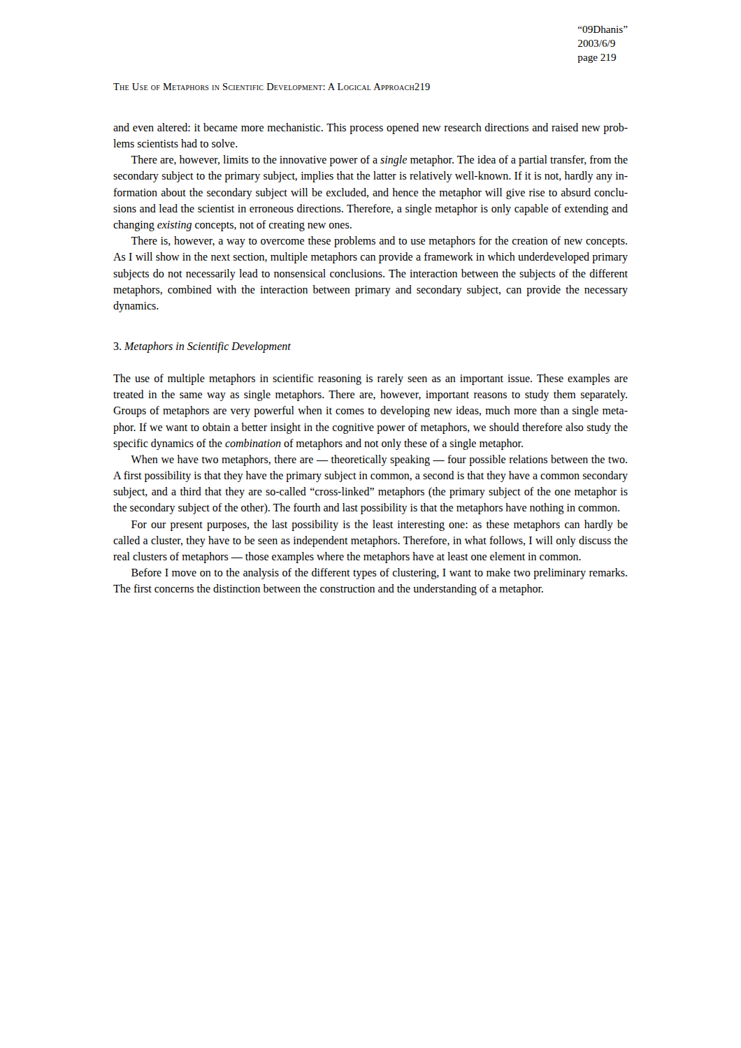“09Dhanis”
2003/6/9
page 219
The Use of Metaphors in Scientific Development: A Logical Approach219
and even altered: it became more mechanistic. This process opened new research directions and raised new problems scientists had to solve.
There are, however, limits to the innovative power of a single metaphor. The idea of a partial transfer, from the secondary subject to the primary subject, implies that the latter is relatively well-known. If it is not, hardly any information about the secondary subject will be excluded, and hence the metaphor will give rise to absurd conclusions and lead the scientist in erroneous directions. Therefore, a single metaphor is only capable of extending and changing existing concepts, not of creating new ones.
There is, however, a way to overcome these problems and to use metaphors for the creation of new concepts. As I will show in the next section, multiple metaphors can provide a framework in which underdeveloped primary subjects do not necessarily lead to nonsensical conclusions. The interaction between the subjects of the different metaphors, combined with the interaction between primary and secondary subject, can provide the necessary dynamics.
3. Metaphors in Scientific Development
The use of multiple metaphors in scientific reasoning is rarely seen as an important issue. These examples are treated in the same way as single metaphors. There are, however, important reasons to study them separately. Groups of metaphors are very powerful when it comes to developing new ideas, much more than a single metaphor. If we want to obtain a better insight in the cognitive power of metaphors, we should therefore also study the specific dynamics of the combination of metaphors and not only these of a single metaphor.
When we have two metaphors, there are — theoretically speaking — four possible relations between the two. A first possibility is that they have the primary subject in common, a second is that they have a common secondary subject, and a third that they are so-called “cross-linked” metaphors (the primary subject of the one metaphor is the secondary subject of the other). The fourth and last possibility is that the metaphors have nothing in common.
For our present purposes, the last possibility is the least interesting one: as these metaphors can hardly be called a cluster, they have to be seen as independent metaphors. Therefore, in what follows, I will only discuss the real clusters of metaphors — those examples where the metaphors have at least one element in common.
Before I move on to the analysis of the different types of clustering, I want to make two preliminary remarks. The first concerns the distinction between the construction and the understanding of a metaphor.